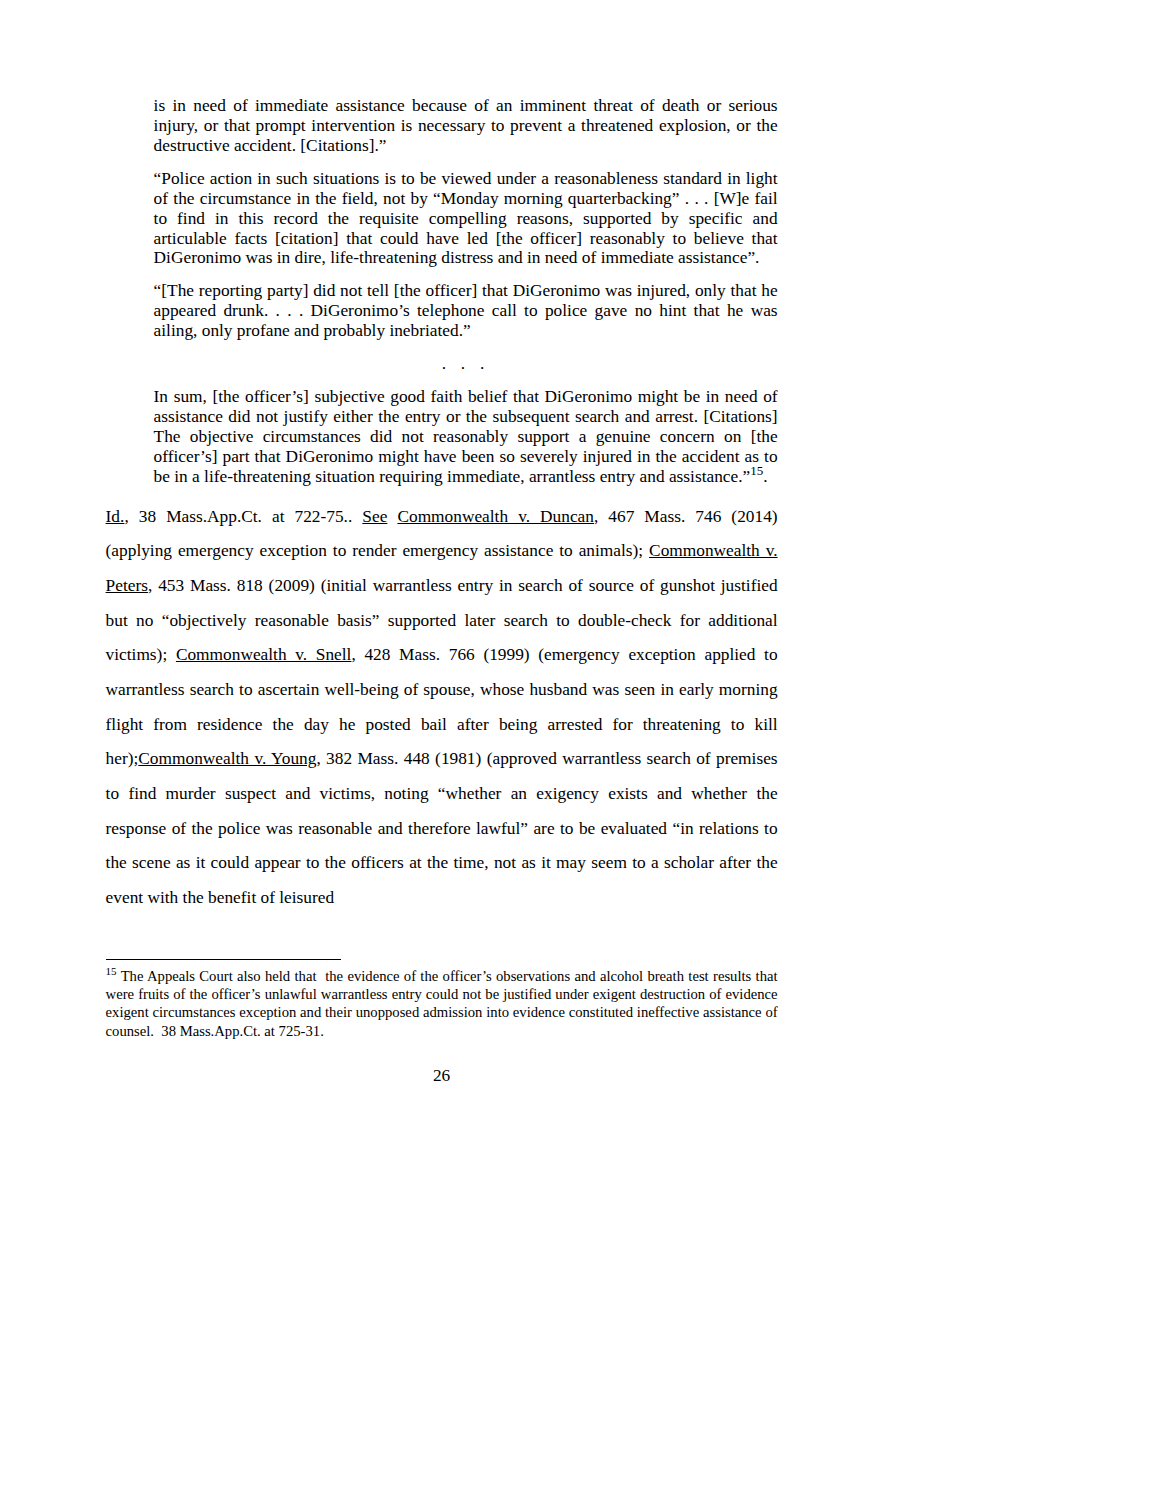is in need of immediate assistance because of an imminent threat of death or serious injury, or that prompt intervention is necessary to prevent a threatened explosion, or the destructive accident. [Citations].”
“Police action in such situations is to be viewed under a reasonableness standard in light of the circumstance in the field, not by “Monday morning quarterbacking” . . . [W]e fail to find in this record the requisite compelling reasons, supported by specific and articulable facts [citation] that could have led [the officer] reasonably to believe that DiGeronimo was in dire, life-threatening distress and in need of immediate assistance”.
“[The reporting party] did not tell [the officer] that DiGeronimo was injured, only that he appeared drunk. . . . DiGeronimo’s telephone call to police gave no hint that he was ailing, only profane and probably inebriated.”
. . .
In sum, [the officer’s] subjective good faith belief that DiGeronimo might be in need of assistance did not justify either the entry or the subsequent search and arrest. [Citations] The objective circumstances did not reasonably support a genuine concern on [the officer’s] part that DiGeronimo might have been so severely injured in the accident as to be in a life-threatening situation requiring immediate, arrantless entry and assistance.”15.
Id., 38 Mass.App.Ct. at 722-75.. See Commonwealth v. Duncan, 467 Mass. 746 (2014) (applying emergency exception to render emergency assistance to animals); Commonwealth v. Peters, 453 Mass. 818 (2009) (initial warrantless entry in search of source of gunshot justified but no “objectively reasonable basis” supported later search to double-check for additional victims); Commonwealth v. Snell, 428 Mass. 766 (1999) (emergency exception applied to warrantless search to ascertain well-being of spouse, whose husband was seen in early morning flight from residence the day he posted bail after being arrested for threatening to kill her);Commonwealth v. Young, 382 Mass. 448 (1981) (approved warrantless search of premises to find murder suspect and victims, noting “whether an exigency exists and whether the response of the police was reasonable and therefore lawful” are to be evaluated “in relations to the scene as it could appear to the officers at the time, not as it may seem to a scholar after the event with the benefit of leisured
15 The Appeals Court also held that the evidence of the officer’s observations and alcohol breath test results that were fruits of the officer’s unlawful warrantless entry could not be justified under exigent destruction of evidence exigent circumstances exception and their unopposed admission into evidence constituted ineffective assistance of counsel. 38 Mass.App.Ct. at 725-31.
26